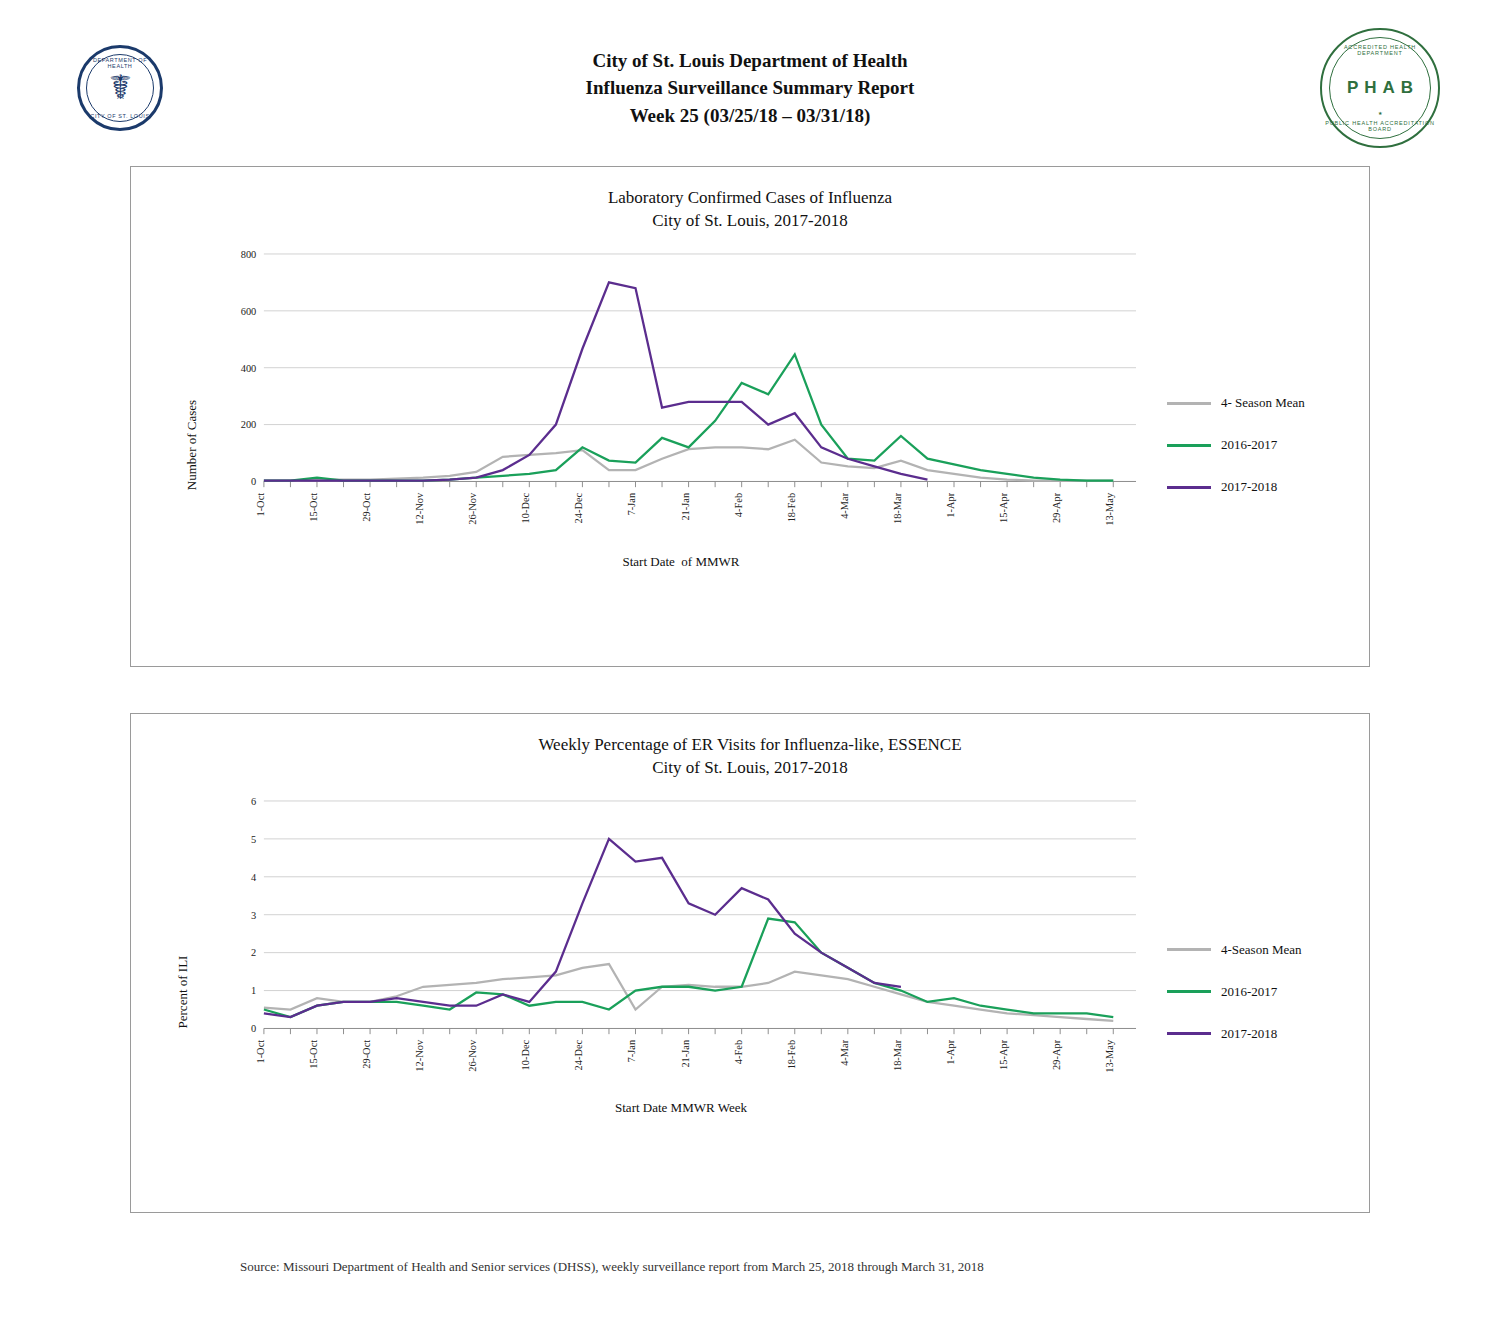DEPARTMENT OF HEALTH
☤
CITY OF ST. LOUIS
City of St. Louis Department of Health
Influenza Surveillance Summary Report
Week 25 (03/25/18 – 03/31/18)
ACCREDITED HEALTH DEPARTMENT
PHAB
★
PUBLIC HEALTH ACCREDITATION BOARD
Laboratory Confirmed Cases of Influenza
City of St. Louis, 2017-2018
Number of Cases
800 600 400 200 0 1-Oct 15-Oct 29-Oct 12-Nov 26-Nov 10-Dec 24-Dec 7-Jan 21-Jan 4-Feb 18-Feb 4-Mar 18-Mar 1-Apr 15-Apr 29-Apr 13-May
Start Date of MMWR
4- Season Mean
2016-2017
2017-2018
Weekly Percentage of ER Visits for Influenza-like, ESSENCE
City of St. Louis, 2017-2018
Percent of ILI
6 5 4 3 2 1 0 1-Oct 15-Oct 29-Oct 12-Nov 26-Nov 10-Dec 24-Dec 7-Jan 21-Jan 4-Feb 18-Feb 4-Mar 18-Mar 1-Apr 15-Apr 29-Apr 13-May
Start Date MMWR Week
4-Season Mean
2016-2017
2017-2018
Source: Missouri Department of Health and Senior services (DHSS), weekly surveillance report from March 25, 2018 through March 31, 2018